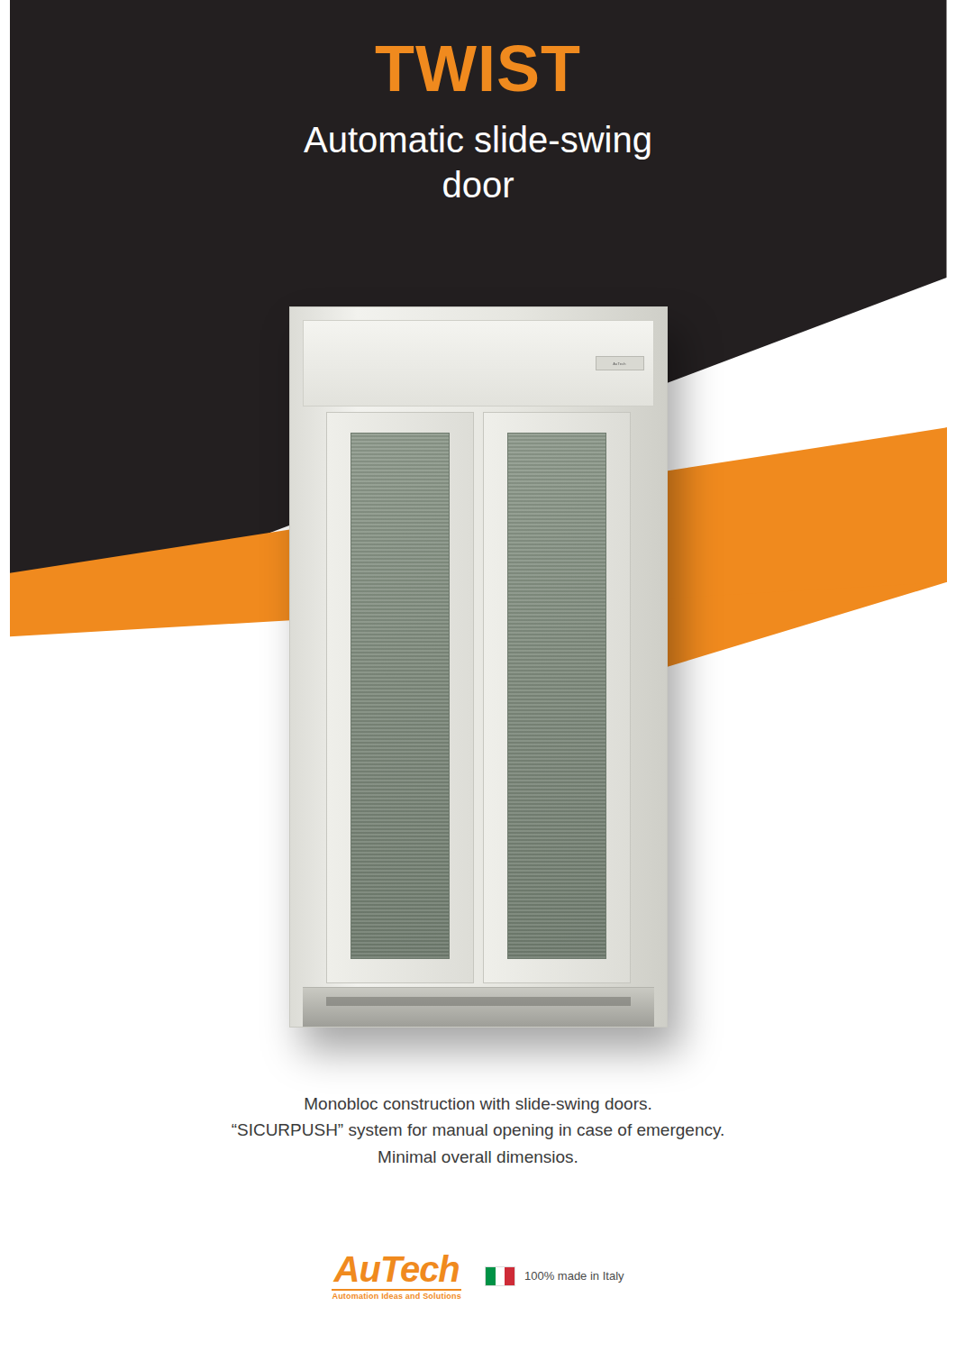TWIST
Automatic slide-swing
door
AuTech
Monobloc construction with slide-swing doors.
“SICURPUSH” system for manual opening in case of emergency.
Minimal overall dimensios.
AuTech
Automation Ideas and Solutions
100% made in Italy